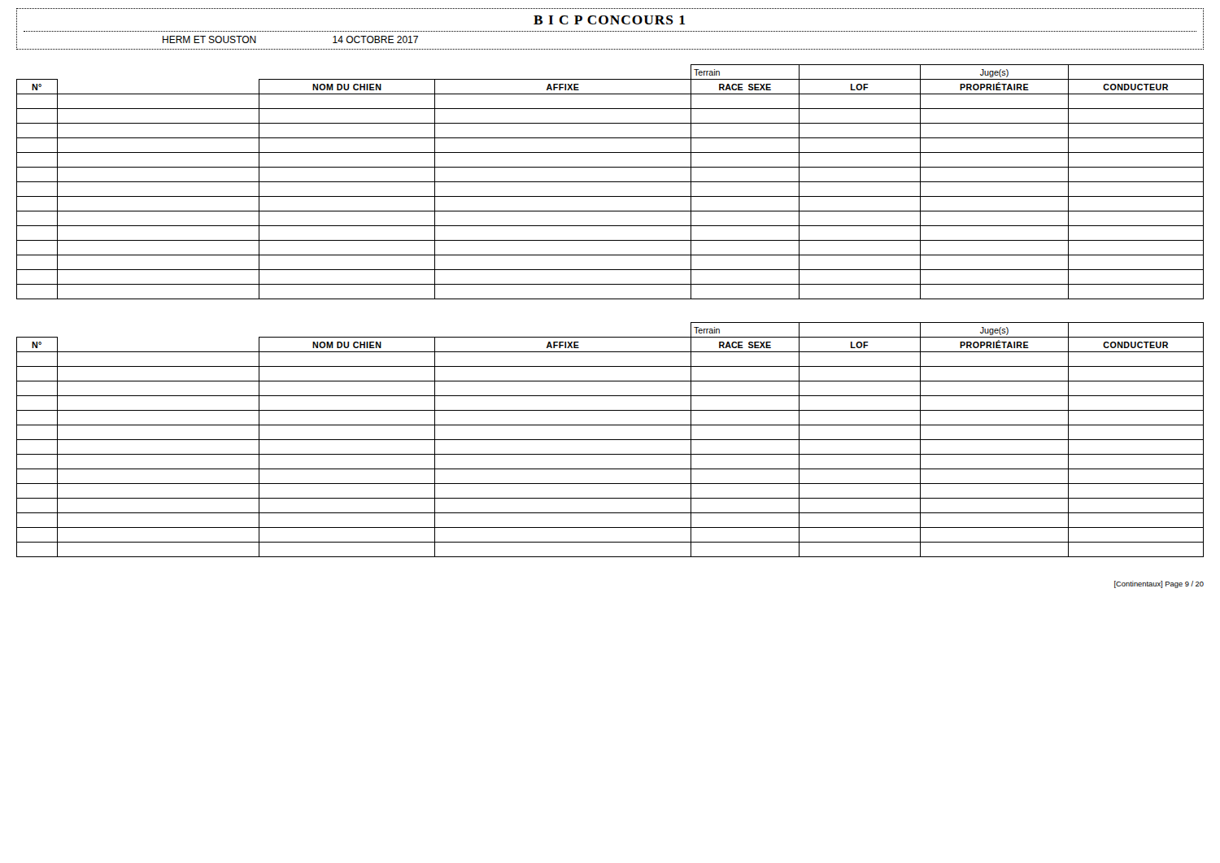B I C P CONCOURS 1
HERM ET SOUSTON 14 OCTOBRE 2017
| | | | | Terrain | | Juge(s) | |
| N° | | NOM DU CHIEN | AFFIXE | RACE SEXE | LOF | PROPRIÉTAIRE | CONDUCTEUR |
| | | | | Terrain | | Juge(s) | |
| N° | | NOM DU CHIEN | AFFIXE | RACE SEXE | LOF | PROPRIÉTAIRE | CONDUCTEUR |
[Continentaux] Page 9 / 20